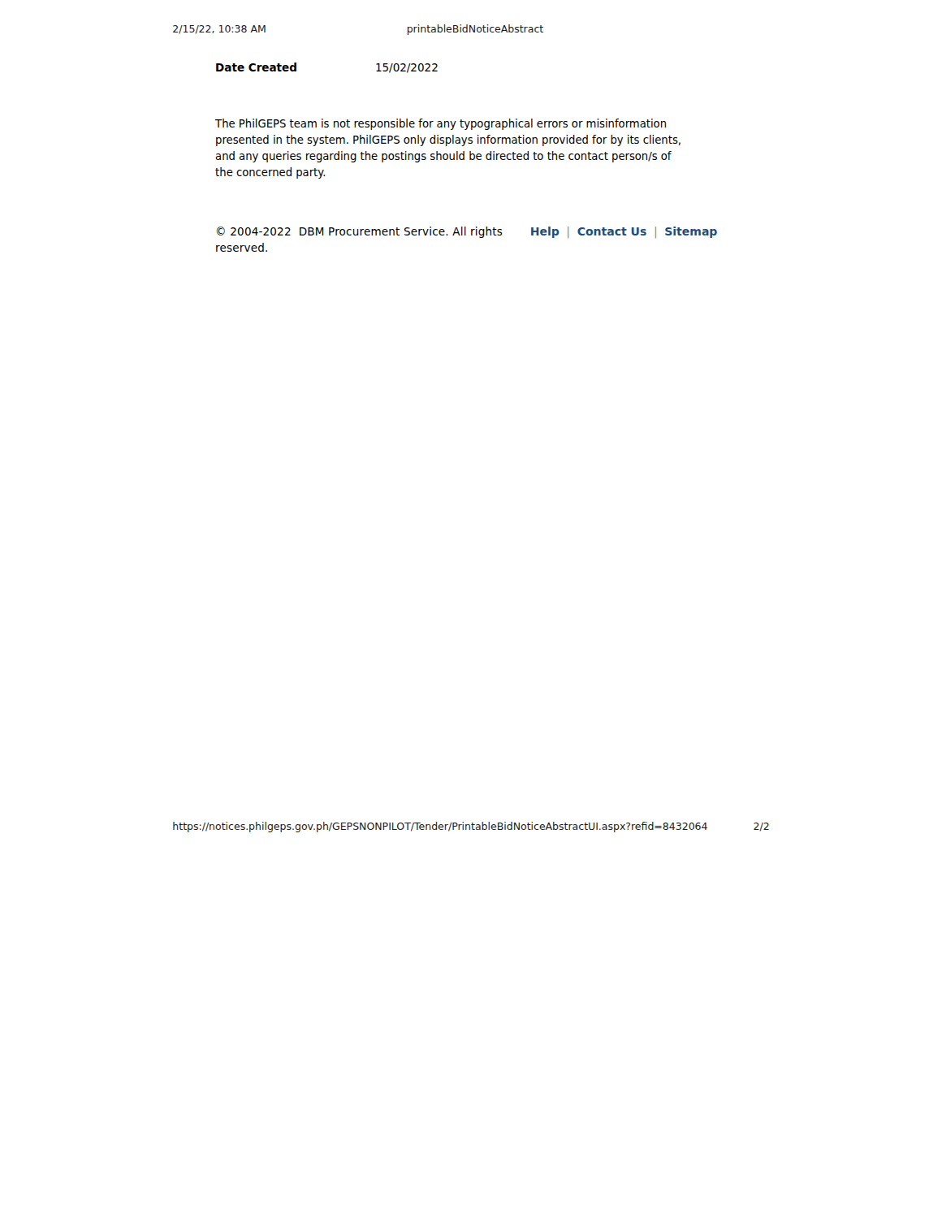2/15/22, 10:38 AM
printableBidNoticeAbstract
Date Created
15/02/2022
The PhilGEPS team is not responsible for any typographical errors or misinformation presented in the system. PhilGEPS only displays information provided for by its clients, and any queries regarding the postings should be directed to the contact person/s of the concerned party.
© 2004-2022 DBM Procurement Service. All rights reserved.
Help|Contact Us|Sitemap
https://notices.philgeps.gov.ph/GEPSNONPILOT/Tender/PrintableBidNoticeAbstractUI.aspx?refid=8432064
2/2